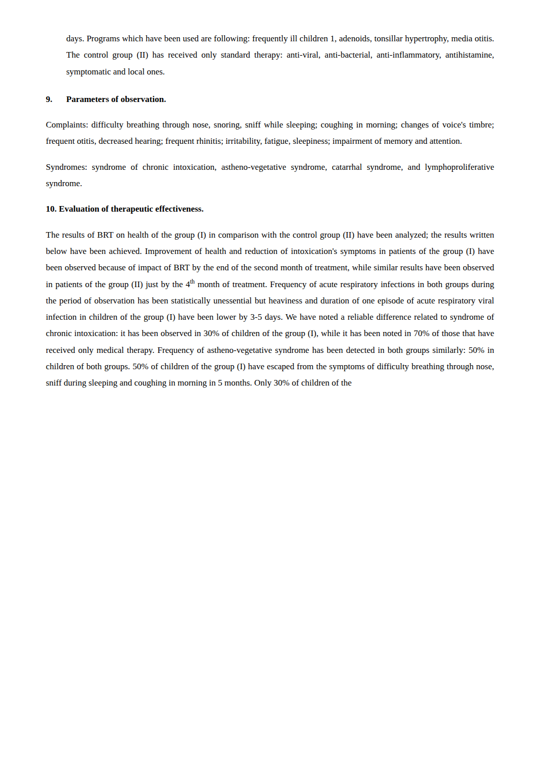days. Programs which have been used are following: frequently ill children 1, adenoids, tonsillar hypertrophy, media otitis. The control group (II) has received only standard therapy: anti-viral, anti-bacterial, anti-inflammatory, antihistamine, symptomatic and local ones.
9. Parameters of observation.
Complaints: difficulty breathing through nose, snoring, sniff while sleeping; coughing in morning; changes of voice's timbre; frequent otitis, decreased hearing; frequent rhinitis; irritability, fatigue, sleepiness; impairment of memory and attention.
Syndromes: syndrome of chronic intoxication, astheno-vegetative syndrome, catarrhal syndrome, and lymphoproliferative syndrome.
10. Evaluation of therapeutic effectiveness.
The results of BRT on health of the group (I) in comparison with the control group (II) have been analyzed; the results written below have been achieved. Improvement of health and reduction of intoxication's symptoms in patients of the group (I) have been observed because of impact of BRT by the end of the second month of treatment, while similar results have been observed in patients of the group (II) just by the 4th month of treatment. Frequency of acute respiratory infections in both groups during the period of observation has been statistically unessential but heaviness and duration of one episode of acute respiratory viral infection in children of the group (I) have been lower by 3-5 days. We have noted a reliable difference related to syndrome of chronic intoxication: it has been observed in 30% of children of the group (I), while it has been noted in 70% of those that have received only medical therapy. Frequency of astheno-vegetative syndrome has been detected in both groups similarly: 50% in children of both groups. 50% of children of the group (I) have escaped from the symptoms of difficulty breathing through nose, sniff during sleeping and coughing in morning in 5 months. Only 30% of children of the